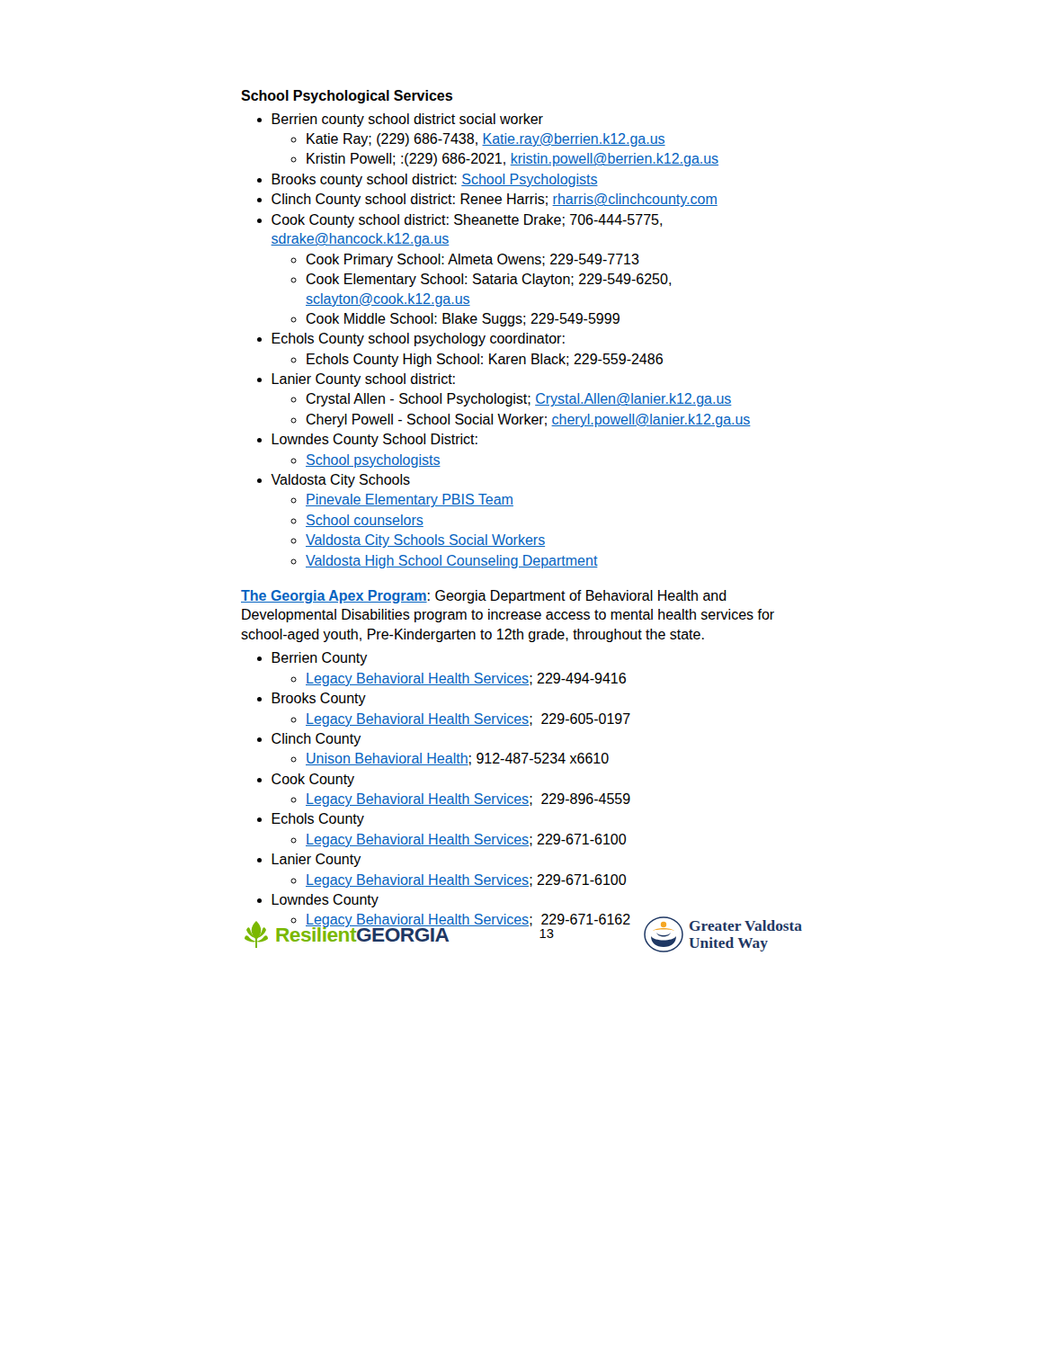School Psychological Services
Berrien county school district social worker
Katie Ray; (229) 686-7438, Katie.ray@berrien.k12.ga.us
Kristin Powell; :(229) 686-2021, kristin.powell@berrien.k12.ga.us
Brooks county school district: School Psychologists
Clinch County school district: Renee Harris; rharris@clinchcounty.com
Cook County school district: Sheanette Drake; 706-444-5775, sdrake@hancock.k12.ga.us
Cook Primary School: Almeta Owens; 229-549-7713
Cook Elementary School: Sataria Clayton; 229-549-6250, sclayton@cook.k12.ga.us
Cook Middle School: Blake Suggs; 229-549-5999
Echols County school psychology coordinator:
Echols County High School: Karen Black; 229-559-2486
Lanier County school district:
Crystal Allen - School Psychologist; Crystal.Allen@lanier.k12.ga.us
Cheryl Powell - School Social Worker; cheryl.powell@lanier.k12.ga.us
Lowndes County School District:
School psychologists
Valdosta City Schools
Pinevale Elementary PBIS Team
School counselors
Valdosta City Schools Social Workers
Valdosta High School Counseling Department
The Georgia Apex Program: Georgia Department of Behavioral Health and Developmental Disabilities program to increase access to mental health services for school-aged youth, Pre-Kindergarten to 12th grade, throughout the state.
Berrien County
Legacy Behavioral Health Services; 229-494-9416
Brooks County
Legacy Behavioral Health Services; 229-605-0197
Clinch County
Unison Behavioral Health; 912-487-5234 x6610
Cook County
Legacy Behavioral Health Services; 229-896-4559
Echols County
Legacy Behavioral Health Services; 229-671-6100
Lanier County
Legacy Behavioral Health Services; 229-671-6100
Lowndes County
Legacy Behavioral Health Services; 229-671-6162
Resilient GEORGIA
13
Greater ValdostaUnited Way